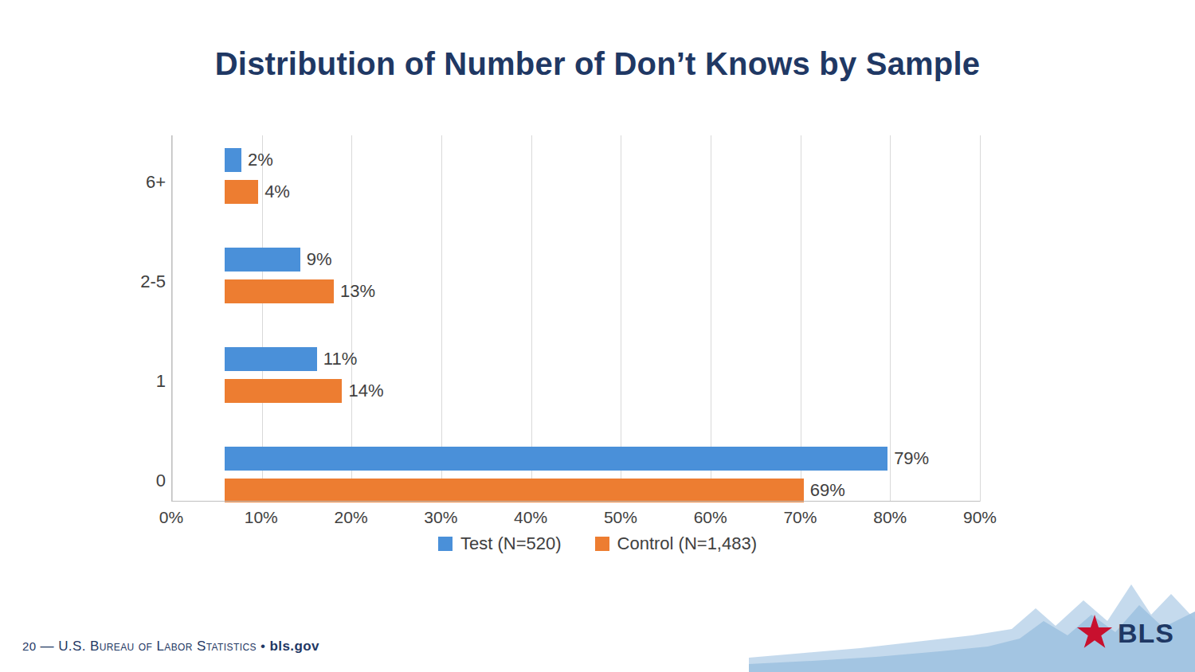Distribution of Number of Don’t Knows by Sample
2%
4%
9%
13%
11%
14%
79%
69%
6+
2-5
1
0
0% 10% 20% 30% 40% 50% 60% 70% 80% 90%
Test (N=520)
Control (N=1,483)
20 — U.S. Bureau of Labor Statistics • bls.gov
BLS